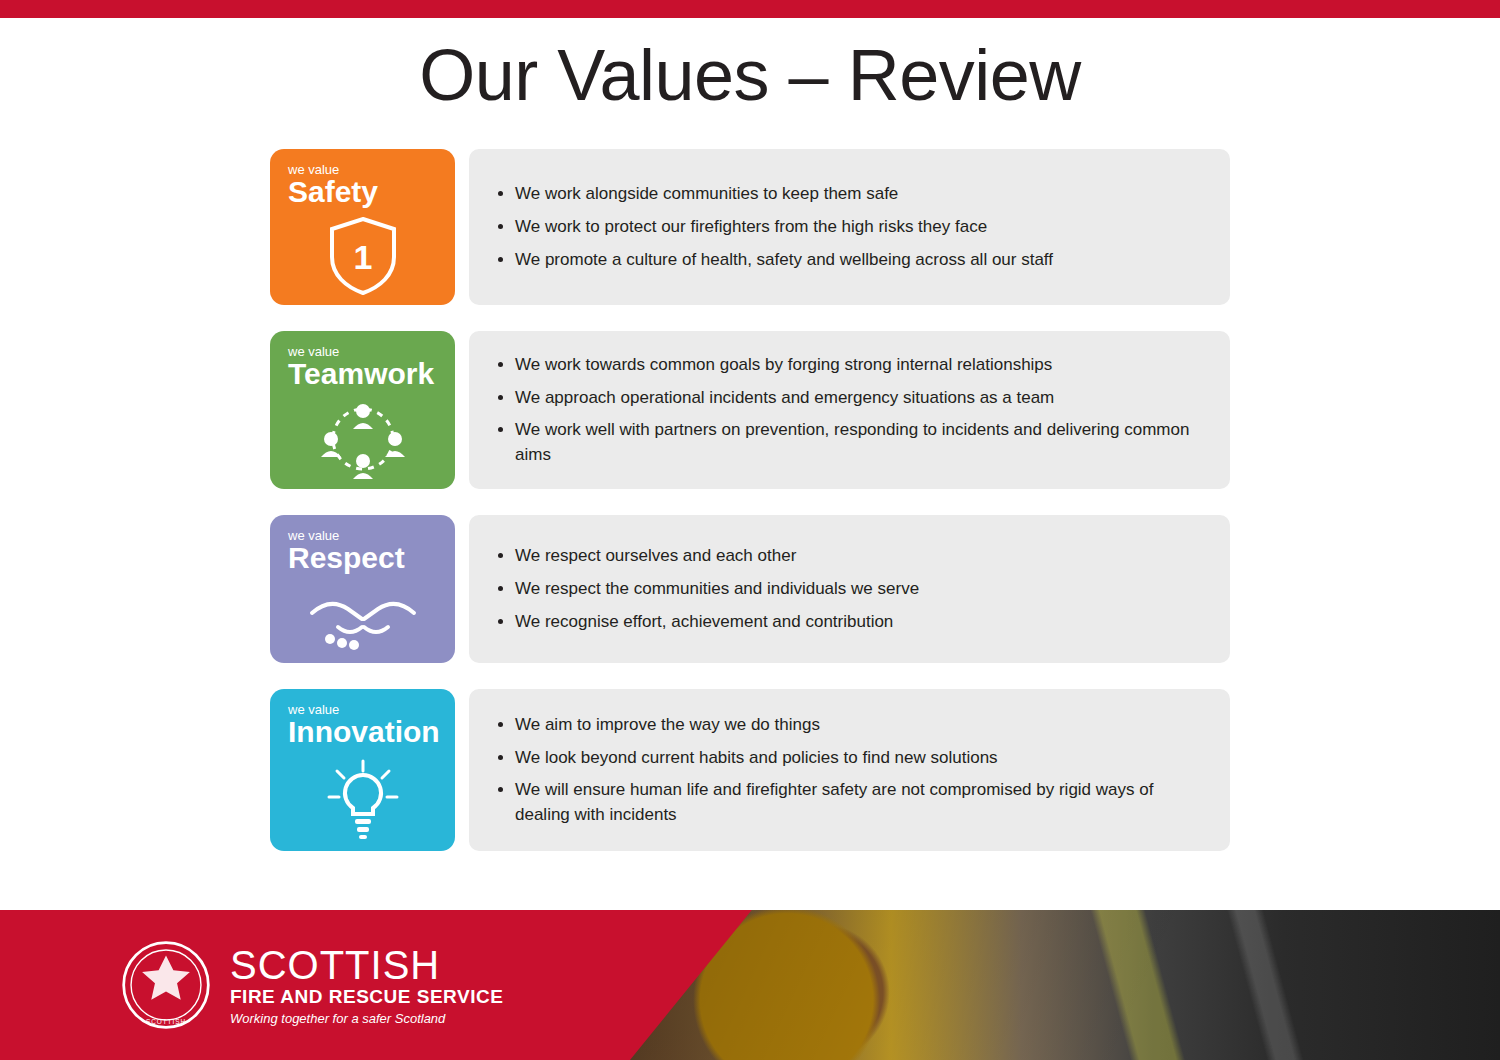Our Values – Review
we value Safety 1
We work alongside communities to keep them safe
We work to protect our firefighters from the high risks they face
We promote a culture of health, safety and wellbeing across all our staff
we value Teamwork
We work towards common goals by forging strong internal relationships
We approach operational incidents and emergency situations as a team
We work well with partners on prevention, responding to incidents and delivering common aims
we value Respect
We respect ourselves and each other
We respect the communities and individuals we serve
We recognise effort, achievement and contribution
we value Innovation
We aim to improve the way we do things
We look beyond current habits and policies to find new solutions
We will ensure human life and firefighter safety are not compromised by rigid ways of dealing with incidents
SCOTTISH
SCOTTISH FIRE AND RESCUE SERVICE Working together for a safer Scotland